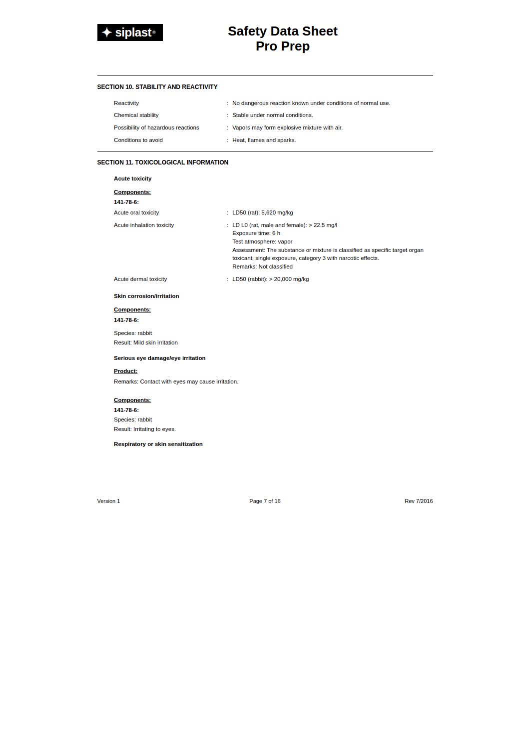✦siplast®
Safety Data Sheet
Pro Prep
SECTION 10. STABILITY AND REACTIVITY
| Reactivity | : | No dangerous reaction known under conditions of normal use. |
| Chemical stability | : | Stable under normal conditions. |
| Possibility of hazardous reactions | : | Vapors may form explosive mixture with air. |
| Conditions to avoid | : | Heat, flames and sparks. |
SECTION 11. TOXICOLOGICAL INFORMATION
Acute toxicity
Components:
141-78-6:
| Acute oral toxicity | : | LD50 (rat): 5,620 mg/kg |
| Acute inhalation toxicity | : | LD L0 (rat, male and female): > 22.5 mg/l Exposure time: 6 h Test atmosphere: vapor Assessment: The substance or mixture is classified as specific target organ toxicant, single exposure, category 3 with narcotic effects. Remarks: Not classified |
| Acute dermal toxicity | : | LD50 (rabbit): > 20,000 mg/kg |
Skin corrosion/irritation
Components:
141-78-6:
Species: rabbit
Result: Mild skin irritation
Serious eye damage/eye irritation
Product:
Remarks: Contact with eyes may cause irritation.
Components:
141-78-6:
Species: rabbit
Result: Irritating to eyes.
Respiratory or skin sensitization
Version 1
Page 7 of 16
Rev 7/2016